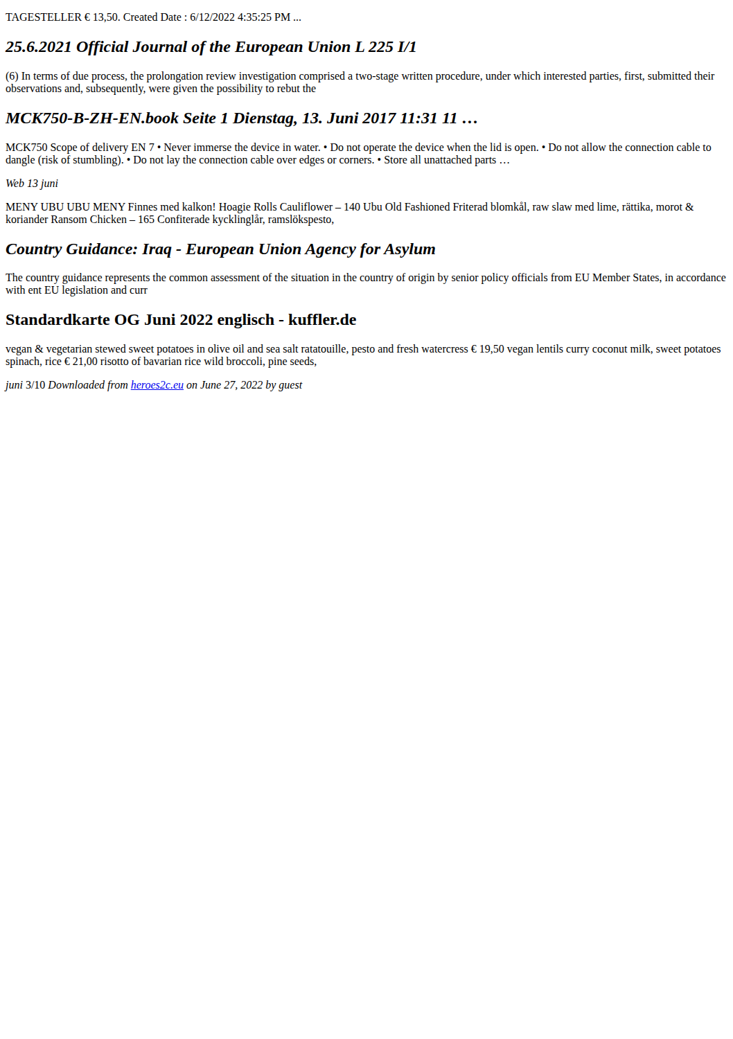TAGESTELLER € 13,50. Created Date : 6/12/2022 4:35:25 PM ...
25.6.2021 Official Journal of the European Union L 225 I/1
(6) In terms of due process, the prolongation review investigation comprised a two-stage written procedure, under which interested parties, first, submitted their observations and, subsequently, were given the possibility to rebut the
MCK750-B-ZH-EN.book Seite 1 Dienstag, 13. Juni 2017 11:31 11 …
MCK750 Scope of delivery EN 7 • Never immerse the device in water. • Do not operate the device when the lid is open. • Do not allow the connection cable to dangle (risk of stumbling). • Do not lay the connection cable over edges or corners. • Store all unattached parts …
Web 13 juni
MENY UBU UBU MENY Finnes med kalkon! Hoagie Rolls Cauliflower – 140 Ubu Old Fashioned Friterad blomkål, raw slaw med lime, rättika, morot & koriander Ransom Chicken – 165 Confiterade kycklinglår, ramslökspesto,
Country Guidance: Iraq - European Union Agency for Asylum
The country guidance represents the common assessment of the situation in the country of origin by senior policy officials from EU Member States, in accordance with ent EU legislation and curr
Standardkarte OG Juni 2022 englisch - kuffler.de
vegan & vegetarian stewed sweet potatoes in olive oil and sea salt ratatouille, pesto and fresh watercress € 19,50 vegan lentils curry coconut milk, sweet potatoes spinach, rice € 21,00 risotto of bavarian rice wild broccoli, pine seeds,
juni 3/10 Downloaded from heroes2c.eu on June 27, 2022 by guest